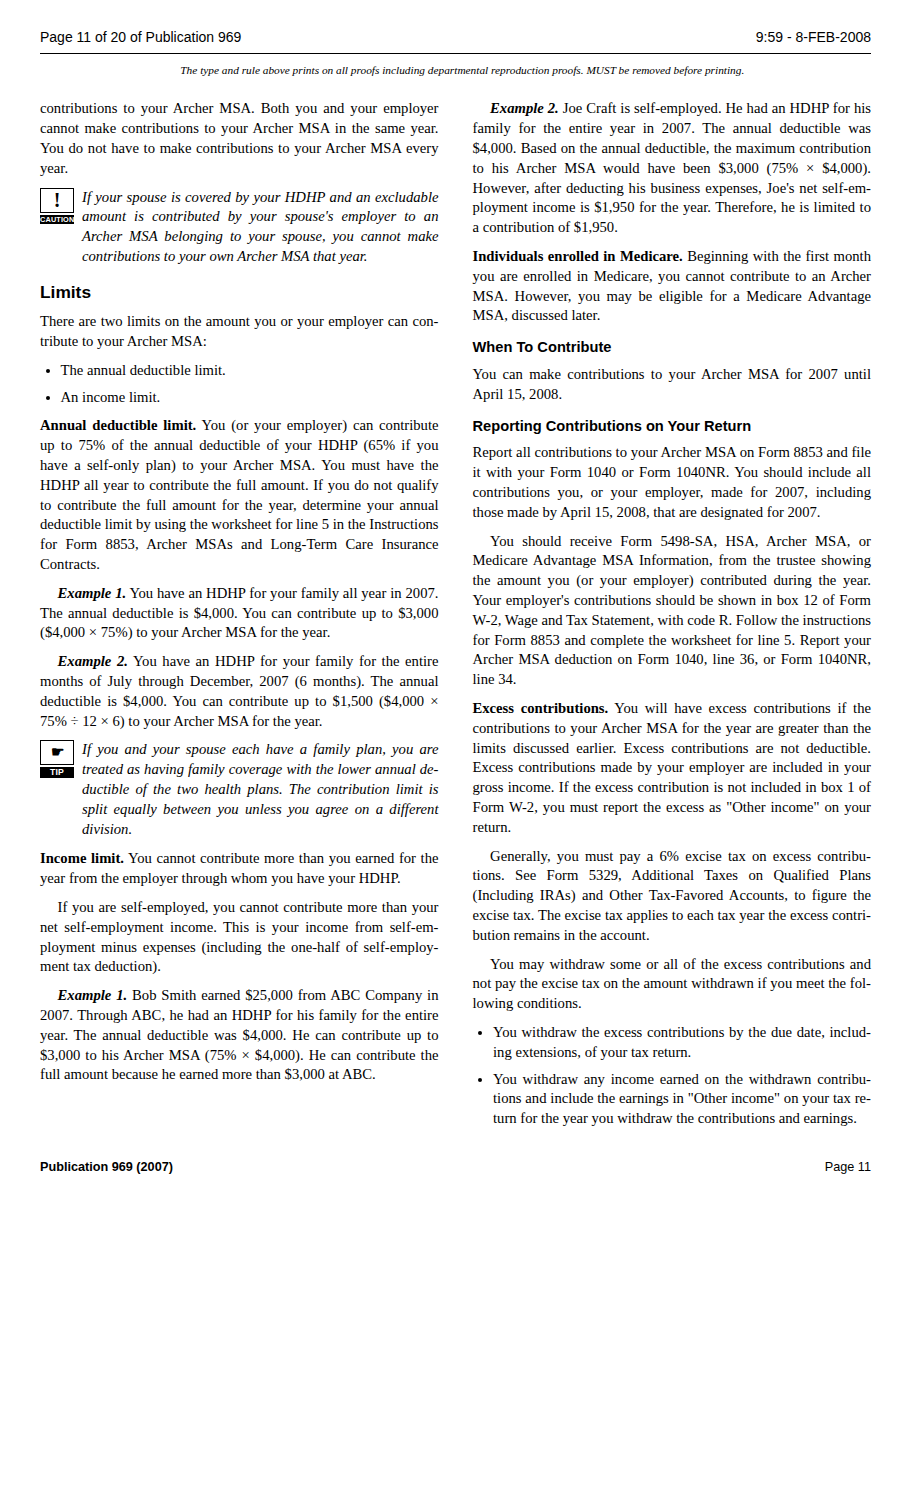Page 11 of 20 of Publication 969
9:59 - 8-FEB-2008
The type and rule above prints on all proofs including departmental reproduction proofs. MUST be removed before printing.
contributions to your Archer MSA. Both you and your employer cannot make contributions to your Archer MSA in the same year. You do not have to make contributions to your Archer MSA every year.
! CAUTION
If your spouse is covered by your HDHP and an excludable amount is contributed by your spouse's employer to an Archer MSA belonging to your spouse, you cannot make contributions to your own Archer MSA that year.
Limits
There are two limits on the amount you or your employer can contribute to your Archer MSA:
The annual deductible limit.
An income limit.
Annual deductible limit. You (or your employer) can contribute up to 75% of the annual deductible of your HDHP (65% if you have a self-only plan) to your Archer MSA. You must have the HDHP all year to contribute the full amount. If you do not qualify to contribute the full amount for the year, determine your annual deductible limit by using the worksheet for line 5 in the Instructions for Form 8853, Archer MSAs and Long-Term Care Insurance Contracts.
Example 1. You have an HDHP for your family all year in 2007. The annual deductible is $4,000. You can contribute up to $3,000 ($4,000 × 75%) to your Archer MSA for the year.
Example 2. You have an HDHP for your family for the entire months of July through December, 2007 (6 months). The annual deductible is $4,000. You can contribute up to $1,500 ($4,000 × 75% ÷ 12 × 6) to your Archer MSA for the year.
☛ TIP
If you and your spouse each have a family plan, you are treated as having family coverage with the lower annual deductible of the two health plans. The contribution limit is split equally between you unless you agree on a different division.
Income limit. You cannot contribute more than you earned for the year from the employer through whom you have your HDHP.
If you are self-employed, you cannot contribute more than your net self-employment income. This is your income from self-employment minus expenses (including the one-half of self-employment tax deduction).
Example 1. Bob Smith earned $25,000 from ABC Company in 2007. Through ABC, he had an HDHP for his family for the entire year. The annual deductible was $4,000. He can contribute up to $3,000 to his Archer MSA (75% × $4,000). He can contribute the full amount because he earned more than $3,000 at ABC.
Example 2. Joe Craft is self-employed. He had an HDHP for his family for the entire year in 2007. The annual deductible was $4,000. Based on the annual deductible, the maximum contribution to his Archer MSA would have been $3,000 (75% × $4,000). However, after deducting his business expenses, Joe's net self-employment income is $1,950 for the year. Therefore, he is limited to a contribution of $1,950.
Individuals enrolled in Medicare. Beginning with the first month you are enrolled in Medicare, you cannot contribute to an Archer MSA. However, you may be eligible for a Medicare Advantage MSA, discussed later.
When To Contribute
You can make contributions to your Archer MSA for 2007 until April 15, 2008.
Reporting Contributions on Your Return
Report all contributions to your Archer MSA on Form 8853 and file it with your Form 1040 or Form 1040NR. You should include all contributions you, or your employer, made for 2007, including those made by April 15, 2008, that are designated for 2007.
You should receive Form 5498-SA, HSA, Archer MSA, or Medicare Advantage MSA Information, from the trustee showing the amount you (or your employer) contributed during the year. Your employer's contributions should be shown in box 12 of Form W-2, Wage and Tax Statement, with code R. Follow the instructions for Form 8853 and complete the worksheet for line 5. Report your Archer MSA deduction on Form 1040, line 36, or Form 1040NR, line 34.
Excess contributions. You will have excess contributions if the contributions to your Archer MSA for the year are greater than the limits discussed earlier. Excess contributions are not deductible. Excess contributions made by your employer are included in your gross income. If the excess contribution is not included in box 1 of Form W-2, you must report the excess as "Other income" on your return.
Generally, you must pay a 6% excise tax on excess contributions. See Form 5329, Additional Taxes on Qualified Plans (Including IRAs) and Other Tax-Favored Accounts, to figure the excise tax. The excise tax applies to each tax year the excess contribution remains in the account.
You may withdraw some or all of the excess contributions and not pay the excise tax on the amount withdrawn if you meet the following conditions.
You withdraw the excess contributions by the due date, including extensions, of your tax return.
You withdraw any income earned on the withdrawn contributions and include the earnings in "Other income" on your tax return for the year you withdraw the contributions and earnings.
Publication 969 (2007)
Page 11